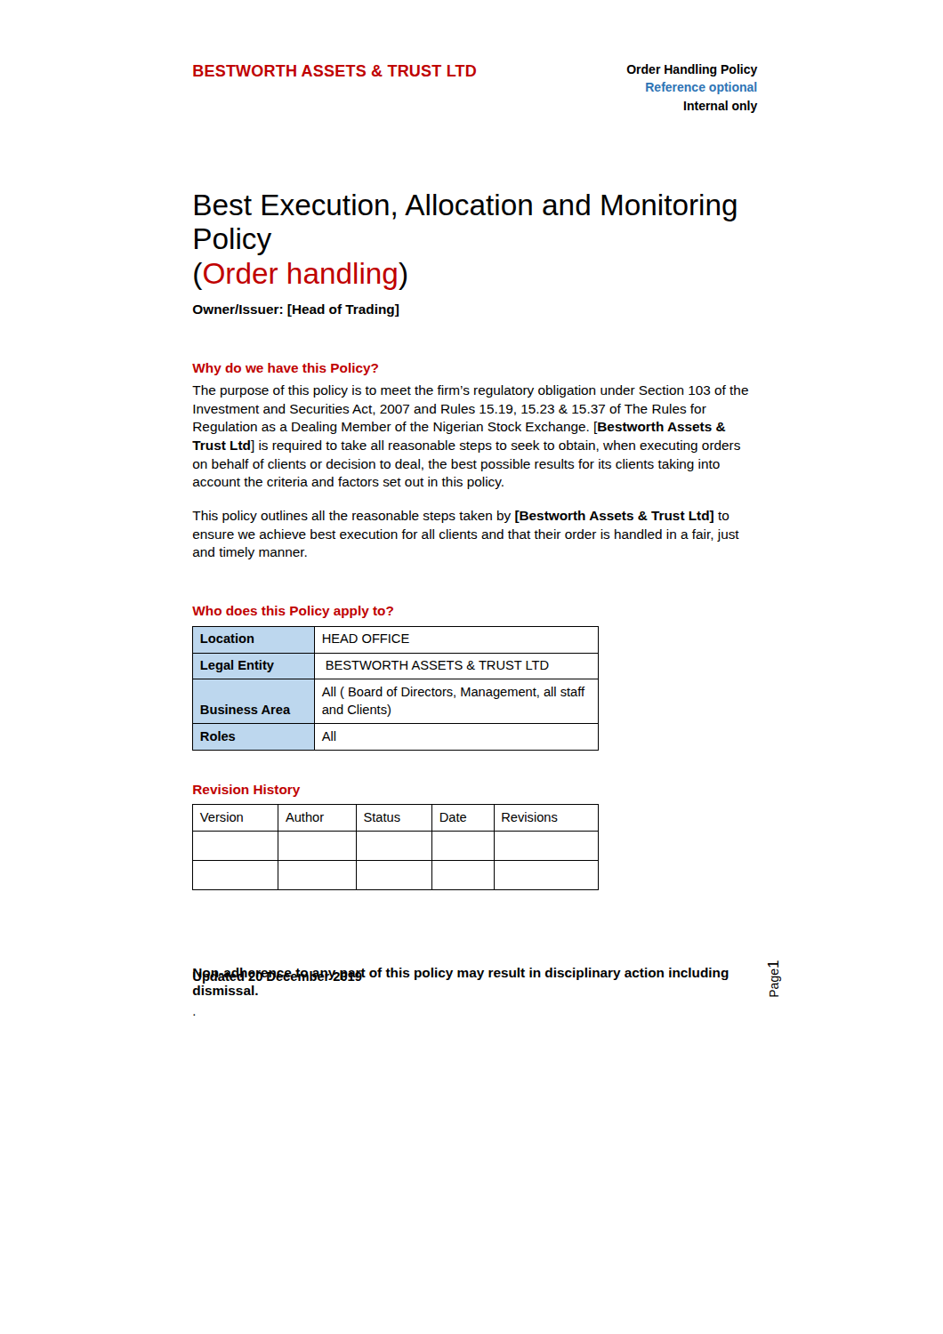BESTWORTH ASSETS & TRUST LTD
Order Handling Policy
Reference optional
Internal only
Best Execution, Allocation and Monitoring Policy
(Order handling)
Owner/Issuer: [Head of Trading]
Why do we have this Policy?
The purpose of this policy is to meet the firm’s regulatory obligation under Section 103 of the Investment and Securities Act, 2007 and Rules 15.19, 15.23 & 15.37 of The Rules for Regulation as a Dealing Member of the Nigerian Stock Exchange. [Bestworth Assets & Trust Ltd] is required to take all reasonable steps to seek to obtain, when executing orders on behalf of clients or decision to deal, the best possible results for its clients taking into account the criteria and factors set out in this policy.
This policy outlines all the reasonable steps taken by [Bestworth Assets & Trust Ltd] to ensure we achieve best execution for all clients and that their order is handled in a fair, just and timely manner.
Who does this Policy apply to?
| Location | HEAD OFFICE |
| Legal Entity | BESTWORTH ASSETS & TRUST LTD |
| Business Area | All ( Board of Directors, Management, all staff and Clients) |
| Roles | All |
Revision History
| Version | Author | Status | Date | Revisions |
| --- | --- | --- | --- | --- |
Non-adherence to any part of this policy may result in disciplinary action including dismissal.
Page1
Updated 20 December 2019
.